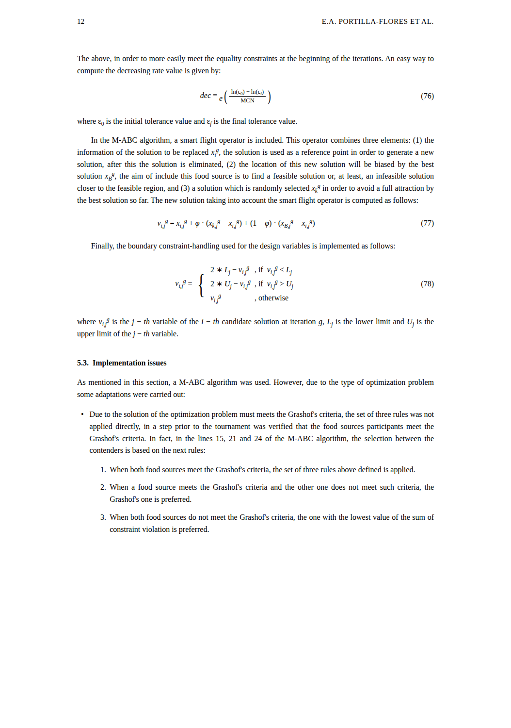12 E.A. PORTILLA-FLORES ET AL.
The above, in order to more easily meet the equality constraints at the beginning of the iterations. An easy way to compute the decreasing rate value is given by:
dec = e(ln(ε0) − ln(εf) MCN)
(76)
where ε0 is the initial tolerance value and εf is the final tolerance value.
In the M-ABC algorithm, a smart flight operator is included. This operator combines three elements: (1) the information of the solution to be replaced xig, the solution is used as a reference point in order to generate a new solution, after this the solution is eliminated, (2) the location of this new solution will be biased by the best solution xBg, the aim of include this food source is to find a feasible solution or, at least, an infeasible solution closer to the feasible region, and (3) a solution which is randomly selected xkg in order to avoid a full attraction by the best solution so far. The new solution taking into account the smart flight operator is computed as follows:
νi,jg = xi,jg + φ · (xk,jg − xi,jg) + (1 − φ) · (xB,jg − xi,jg)
(77)
Finally, the boundary constraint-handling used for the design variables is implemented as follows:
νi,jg = {
| 2 ∗ L j − ν i,j g | , if ν i,j g < L j |
| 2 ∗ U j − ν i,j g | , if ν i,j g > U j |
| ν i,j g | , otherwise |
(78)
where νi,jg is the j − th variable of the i − th candidate solution at iteration g, Lj is the lower limit and Uj is the upper limit of the j − th variable.
5.3. Implementation issues
As mentioned in this section, a M-ABC algorithm was used. However, due to the type of optimization problem some adaptations were carried out:
Due to the solution of the optimization problem must meets the Grashof's criteria, the set of three rules was not applied directly, in a step prior to the tournament was verified that the food sources participants meet the Grashof's criteria. In fact, in the lines 15, 21 and 24 of the M-ABC algorithm, the selection between the contenders is based on the next rules:
When both food sources meet the Grashof's criteria, the set of three rules above defined is applied.
When a food source meets the Grashof's criteria and the other one does not meet such criteria, the Grashof's one is preferred.
When both food sources do not meet the Grashof's criteria, the one with the lowest value of the sum of constraint violation is preferred.